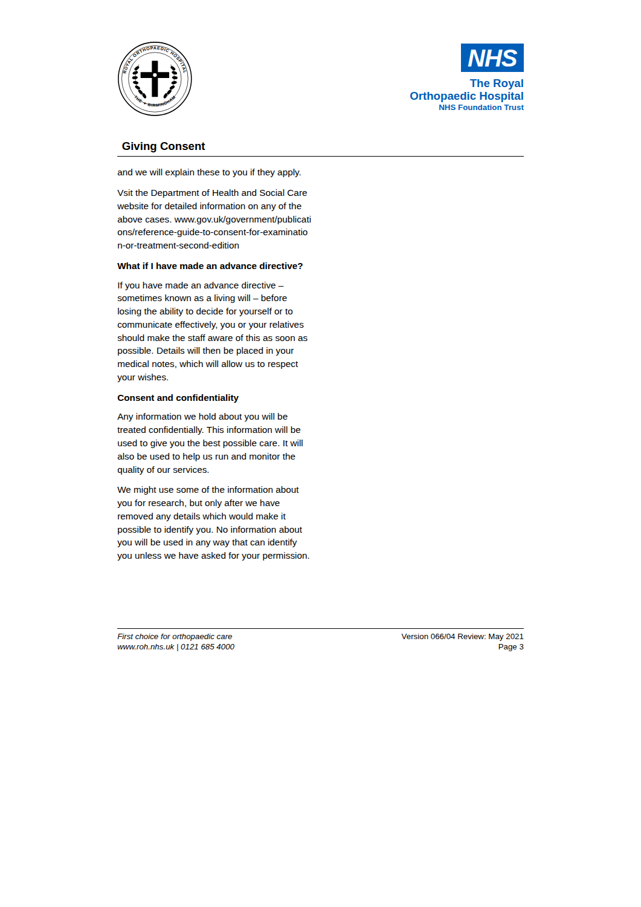ROYAL ORTHOPAEDIC HOSPITAL THE ✦ BIRMINGHAM
NHS
The Royal
Orthopaedic Hospital
NHS Foundation Trust
Giving Consent
and we will explain these to you if they apply.
Vsit the Department of Health and Social Care website for detailed information on any of the above cases. www.gov.uk/government/publications/reference-guide-to-consent-for-examination-or-treatment-second-edition
What if I have made an advance directive?
If you have made an advance directive – sometimes known as a living will – before losing the ability to decide for yourself or to communicate effectively, you or your relatives should make the staff aware of this as soon as possible. Details will then be placed in your medical notes, which will allow us to respect your wishes.
Consent and confidentiality
Any information we hold about you will be treated confidentially. This information will be used to give you the best possible care. It will also be used to help us run and monitor the quality of our services.
We might use some of the information about you for research, but only after we have removed any details which would make it possible to identify you. No information about you will be used in any way that can identify you unless we have asked for your permission.
First choice for orthopaedic care
www.roh.nhs.uk | 0121 685 4000
Version 066/04 Review: May 2021
Page 3